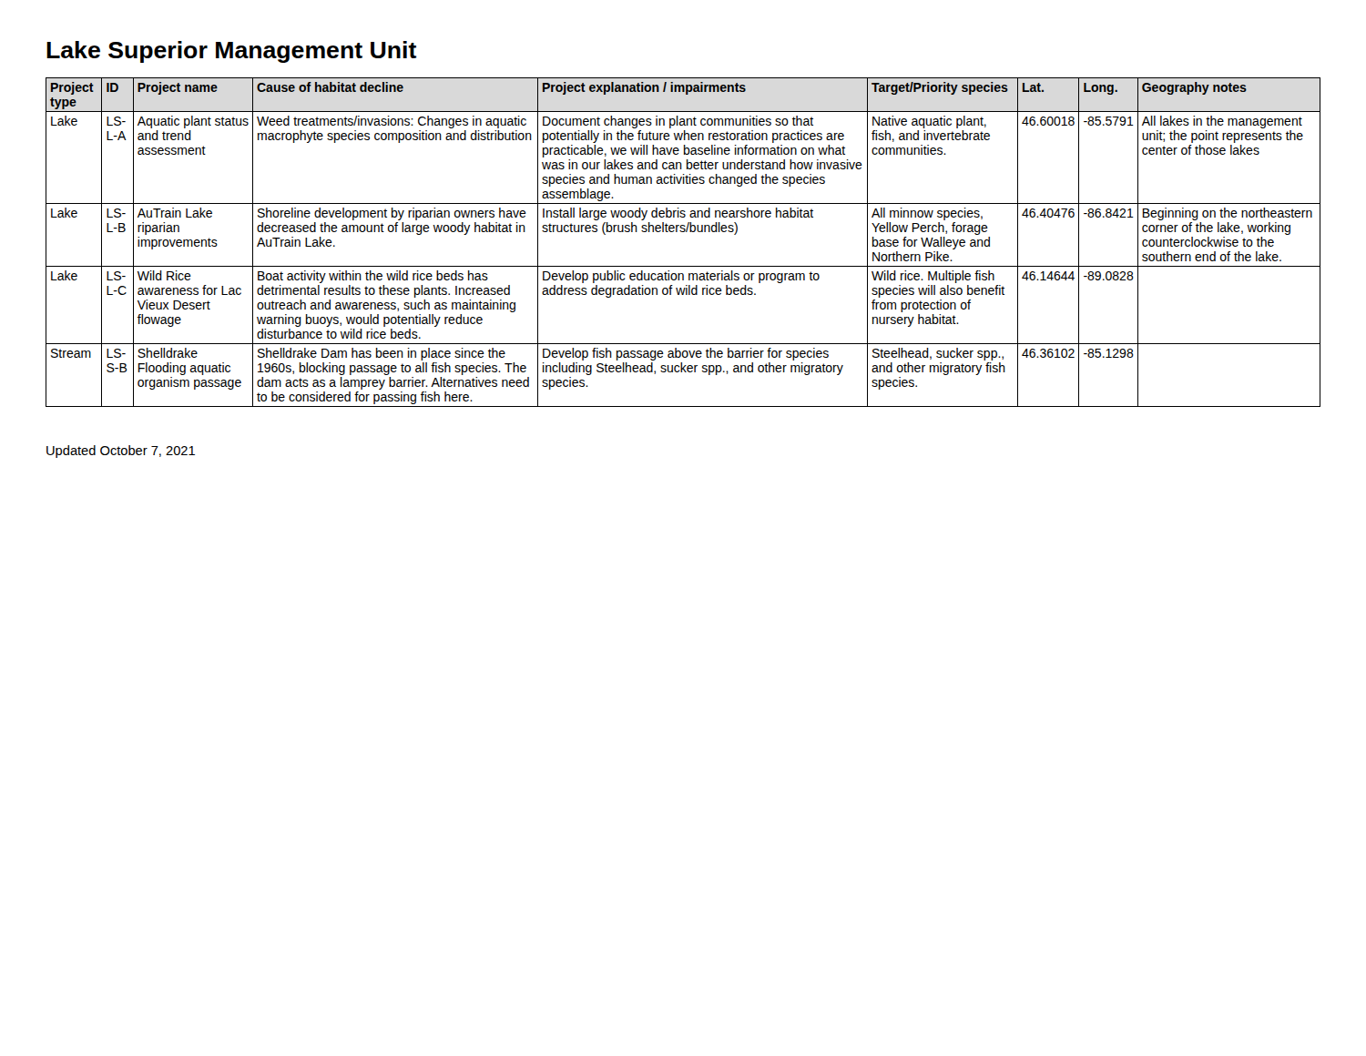Lake Superior Management Unit
| Project type | ID | Project name | Cause of habitat decline | Project explanation / impairments | Target/Priority species | Lat. | Long. | Geography notes |
| --- | --- | --- | --- | --- | --- | --- | --- | --- |
| Lake | LS-L-A | Aquatic plant status and trend assessment | Weed treatments/invasions: Changes in aquatic macrophyte species composition and distribution | Document changes in plant communities so that potentially in the future when restoration practices are practicable, we will have baseline information on what was in our lakes and can better understand how invasive species and human activities changed the species assemblage. | Native aquatic plant, fish, and invertebrate communities. | 46.60018 | -85.5791 | All lakes in the management unit; the point represents the center of those lakes |
| Lake | LS-L-B | AuTrain Lake riparian improvements | Shoreline development by riparian owners have decreased the amount of large woody habitat in AuTrain Lake. | Install large woody debris and nearshore habitat structures (brush shelters/bundles) | All minnow species, Yellow Perch, forage base for Walleye and Northern Pike. | 46.40476 | -86.8421 | Beginning on the northeastern corner of the lake, working counterclockwise to the southern end of the lake. |
| Lake | LS-L-C | Wild Rice awareness for Lac Vieux Desert flowage | Boat activity within the wild rice beds has detrimental results to these plants. Increased outreach and awareness, such as maintaining warning buoys, would potentially reduce disturbance to wild rice beds. | Develop public education materials or program to address degradation of wild rice beds. | Wild rice. Multiple fish species will also benefit from protection of nursery habitat. | 46.14644 | -89.0828 | |
| Stream | LS-S-B | Shelldrake Flooding aquatic organism passage | Shelldrake Dam has been in place since the 1960s, blocking passage to all fish species. The dam acts as a lamprey barrier. Alternatives need to be considered for passing fish here. | Develop fish passage above the barrier for species including Steelhead, sucker spp., and other migratory species. | Steelhead, sucker spp., and other migratory fish species. | 46.36102 | -85.1298 | |
Updated October 7, 2021